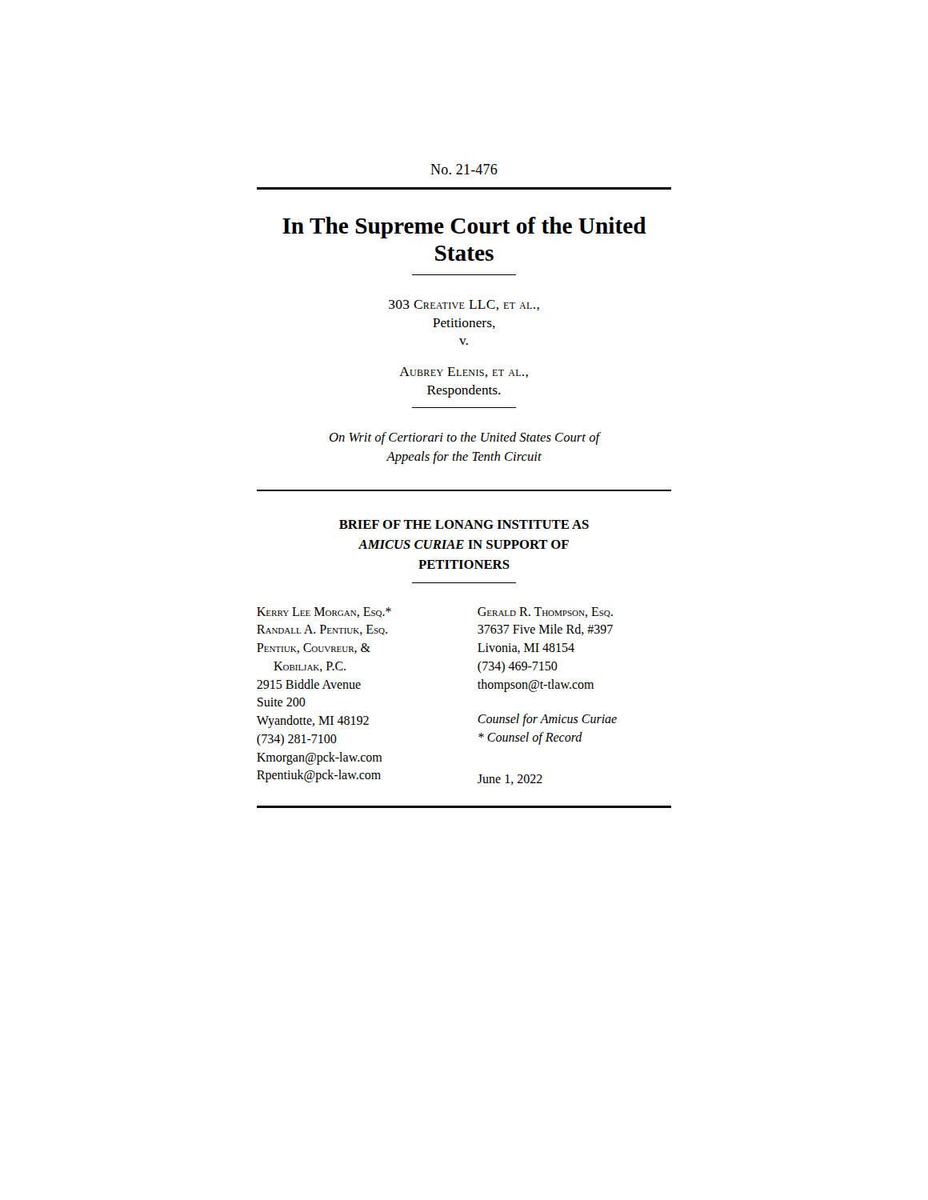No. 21-476
In The Supreme Court of the United States
303 Creative LLC, et al., Petitioners,
v.
Aubrey Elenis, et al., Respondents.
On Writ of Certiorari to the United States Court of
Appeals for the Tenth Circuit
BRIEF OF THE LONANG INSTITUTE AS
AMICUS CURIAE IN SUPPORT OF
PETITIONERS
Kerry Lee Morgan, Esq.*
Randall A. Pentiuk, Esq.
Pentiuk, Couvreur, &
Kobiljak, P.C. 2915 Biddle Avenue
Suite 200
Wyandotte, MI 48192
(734) 281-7100
Kmorgan@pck-law.com
Rpentiuk@pck-law.com
Gerald R. Thompson, Esq.
37637 Five Mile Rd, #397
Livonia, MI 48154
(734) 469-7150
thompson@t-tlaw.com
Counsel for Amicus Curiae
* Counsel of Record
June 1, 2022